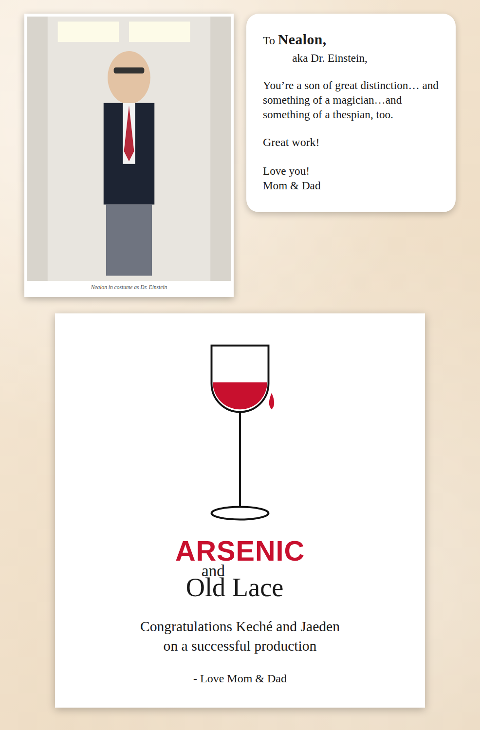Nealon in costume as Dr. Einstein
To Nealon,
aka Dr. Einstein,
You’re a son of great distinction… and something of a magician…and something of a thespian, too.
Great work!
Love you!
Mom & Dad
ARSENIC
and
Old Lace
Congratulations Keché and Jaeden
on a successful production
- Love Mom & Dad